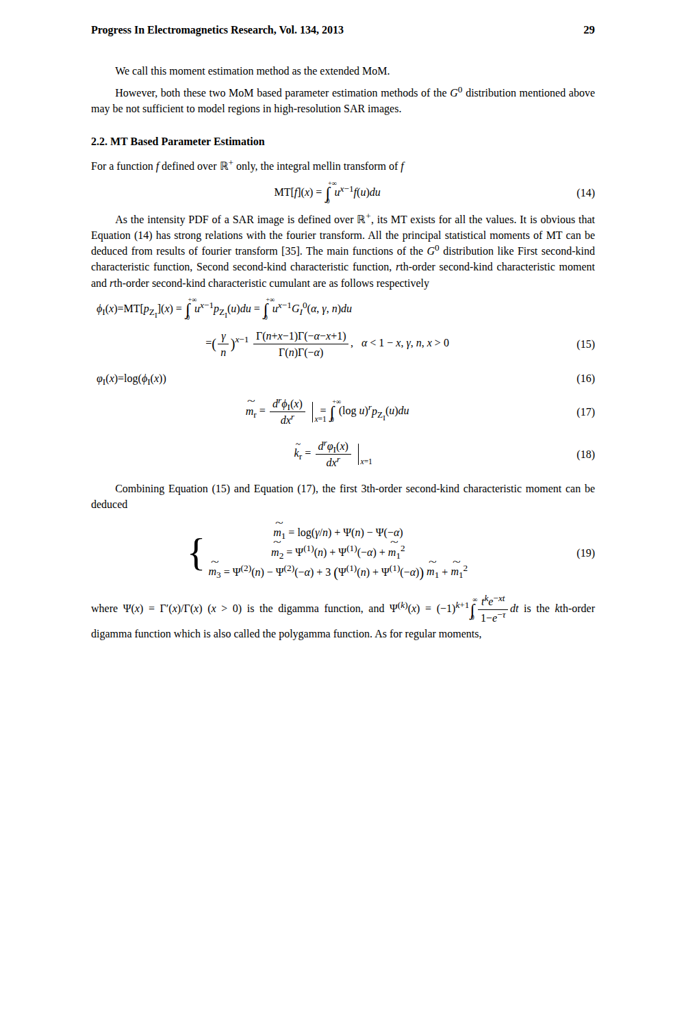Progress In Electromagnetics Research, Vol. 134, 2013 29
We call this moment estimation method as the extended MoM.
However, both these two MoM based parameter estimation methods of the G0 distribution mentioned above may be not sufficient to model regions in high-resolution SAR images.
2.2. MT Based Parameter Estimation
For a function f defined over ℝ+ only, the integral mellin transform of f
MT[f](x) = ∫+∞0 ux−1f(u)du
(14)
As the intensity PDF of a SAR image is defined over ℝ+, its MT exists for all the values. It is obvious that Equation (14) has strong relations with the fourier transform. All the principal statistical moments of MT can be deduced from results of fourier transform [35]. The main functions of the G0 distribution like First second-kind characteristic function, Second second-kind characteristic function, rth-order second-kind characteristic moment and rth-order second-kind characteristic cumulant are as follows respectively
ϕI(x)=MT[pZI](x) = ∫+∞0 ux−1pZI(u)du = ∫+∞0 ux−1GI0(α, γ, n)du
=(γn)x−1 Γ(n+x−1)Γ(−α−x+1) Γ(n)Γ(−α) , α < 1 − x, γ, n, x > 0
(15)
φI(x)=log(ϕI(x))
(16)
mr = drϕI(x) dxr x=1 = ∫+∞0 (log u)rpZI(u)du
(17)
kr = drφI(x) dxr x=1
(18)
Combining Equation (15) and Equation (17), the first 3th-order second-kind characteristic moment can be deduced
{
m1 = log(γ/n) + Ψ(n) − Ψ(−α)
m2 = Ψ(1)(n) + Ψ(1)(−α) + m12
m3 = Ψ(2)(n) − Ψ(2)(−α) + 3 (Ψ(1)(n) + Ψ(1)(−α)) m1 + m12
(19)
where Ψ(x) = Γ′(x)/Γ(x) (x > 0) is the digamma function, and Ψ(k)(x) = (−1)k+1∫∞0 tke−xt 1−e−τ dt is the kth-order digamma function which is also called the polygamma function. As for regular moments,